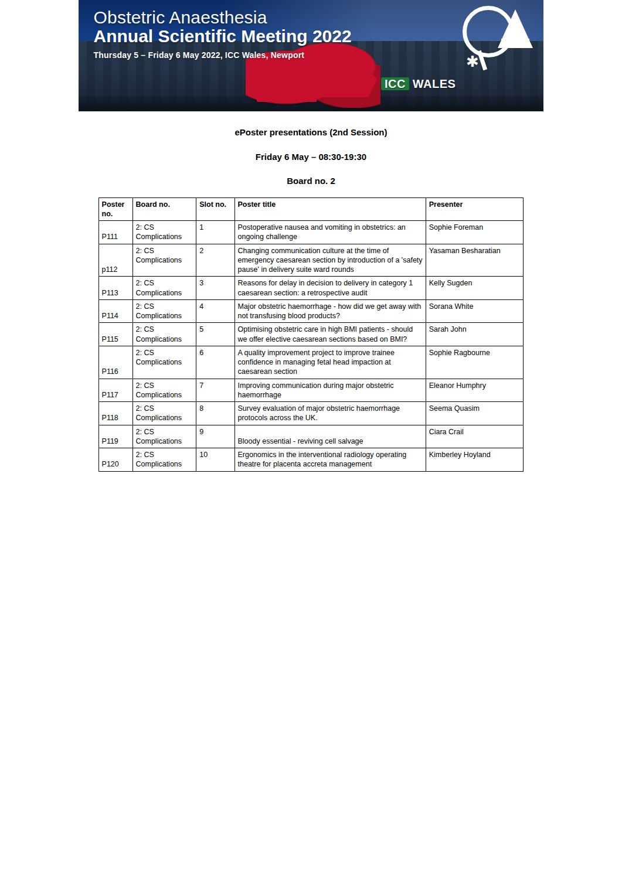ICCWALES
Obstetric Anaesthesia
Annual Scientific Meeting 2022
Thursday 5 – Friday 6 May 2022, ICC Wales, Newport
✱
ePoster presentations (2nd Session)
Friday 6 May – 08:30-19:30
Board no. 2
| Poster no. | Board no. | Slot no. | Poster title | Presenter |
| --- | --- | --- | --- | --- |
| P111 | 2: CS Complications | 1 | Postoperative nausea and vomiting in obstetrics: an ongoing challenge | Sophie Foreman |
| p112 | 2: CS Complications | 2 | Changing communication culture at the time of emergency caesarean section by introduction of a 'safety pause' in delivery suite ward rounds | Yasaman Besharatian |
| P113 | 2: CS Complications | 3 | Reasons for delay in decision to delivery in category 1 caesarean section: a retrospective audit | Kelly Sugden |
| P114 | 2: CS Complications | 4 | Major obstetric haemorrhage - how did we get away with not transfusing blood products? | Sorana White |
| P115 | 2: CS Complications | 5 | Optimising obstetric care in high BMI patients - should we offer elective caesarean sections based on BMI? | Sarah John |
| P116 | 2: CS Complications | 6 | A quality improvement project to improve trainee confidence in managing fetal head impaction at caesarean section | Sophie Ragbourne |
| P117 | 2: CS Complications | 7 | Improving communication during major obstetric haemorrhage | Eleanor Humphry |
| P118 | 2: CS Complications | 8 | Survey evaluation of major obstetric haemorrhage protocols across the UK. | Seema Quasim |
| P119 | 2: CS Complications | 9 | Bloody essential - reviving cell salvage | Ciara Crail |
| P120 | 2: CS Complications | 10 | Ergonomics in the interventional radiology operating theatre for placenta accreta management | Kimberley Hoyland |